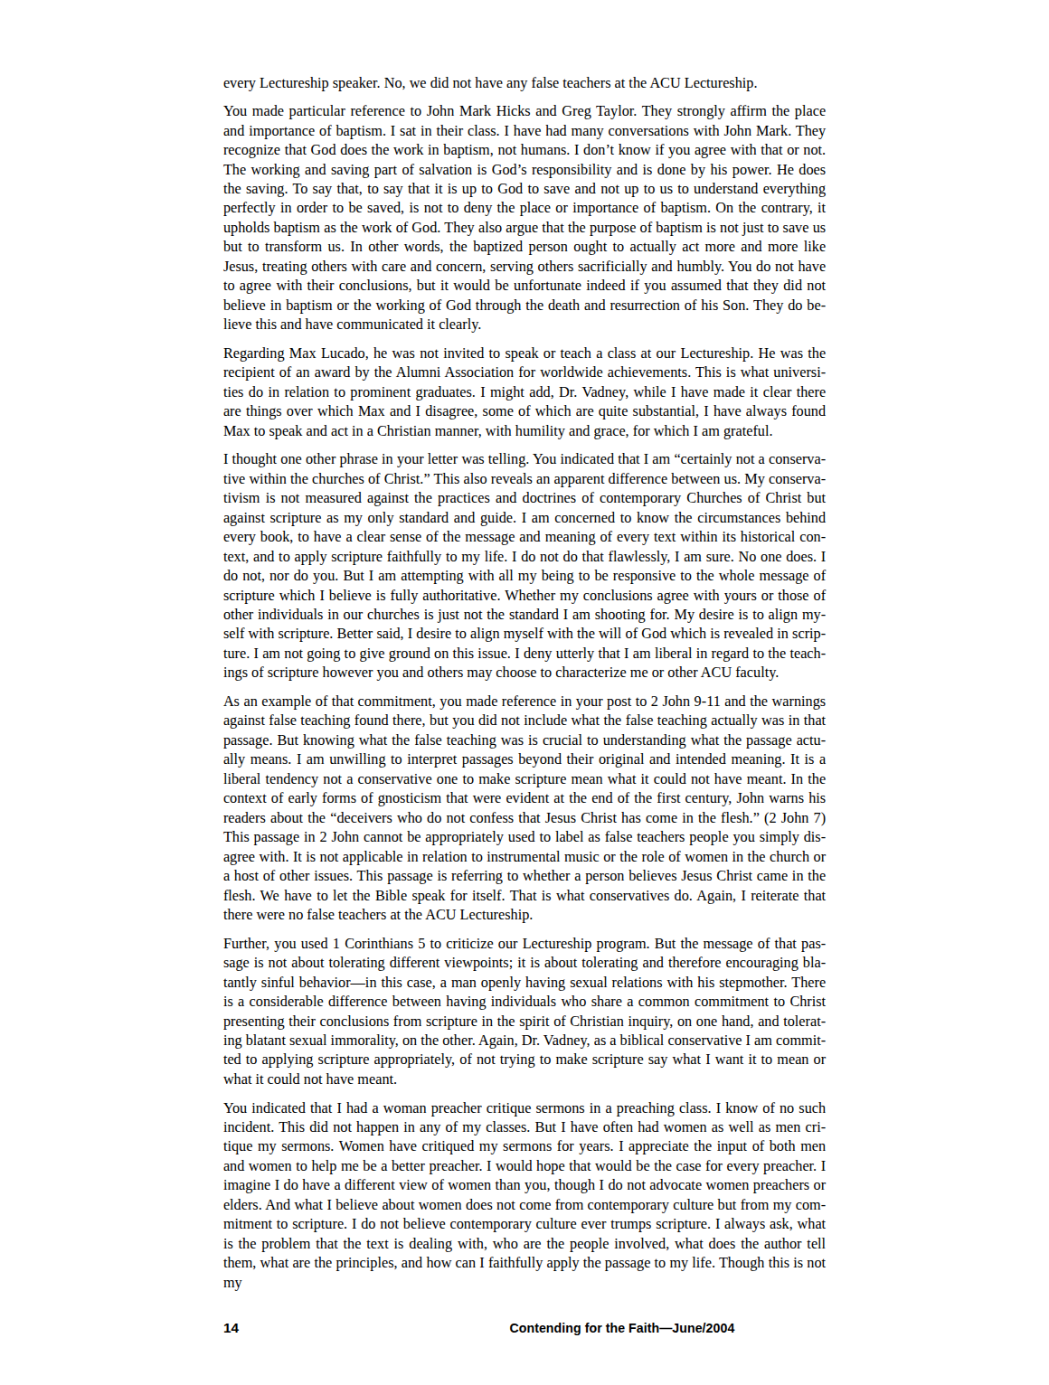every Lectureship speaker. No, we did not have any false teachers at the ACU Lectureship.
You made particular reference to John Mark Hicks and Greg Taylor. They strongly affirm the place and importance of baptism. I sat in their class. I have had many conversations with John Mark. They recognize that God does the work in baptism, not humans. I don’t know if you agree with that or not. The working and saving part of salvation is God’s responsibility and is done by his power. He does the saving. To say that, to say that it is up to God to save and not up to us to understand everything perfectly in order to be saved, is not to deny the place or importance of baptism. On the contrary, it upholds baptism as the work of God. They also argue that the purpose of baptism is not just to save us but to transform us. In other words, the baptized person ought to actually act more and more like Jesus, treating others with care and concern, serving others sacrificially and humbly. You do not have to agree with their conclusions, but it would be unfortunate indeed if you assumed that they did not believe in baptism or the working of God through the death and resurrection of his Son. They do believe this and have communicated it clearly.
Regarding Max Lucado, he was not invited to speak or teach a class at our Lectureship. He was the recipient of an award by the Alumni Association for worldwide achievements. This is what universities do in relation to prominent graduates. I might add, Dr. Vadney, while I have made it clear there are things over which Max and I disagree, some of which are quite substantial, I have always found Max to speak and act in a Christian manner, with humility and grace, for which I am grateful.
I thought one other phrase in your letter was telling. You indicated that I am “certainly not a conservative within the churches of Christ.” This also reveals an apparent difference between us. My conservativism is not measured against the practices and doctrines of contemporary Churches of Christ but against scripture as my only standard and guide. I am concerned to know the circumstances behind every book, to have a clear sense of the message and meaning of every text within its historical context, and to apply scripture faithfully to my life. I do not do that flawlessly, I am sure. No one does. I do not, nor do you. But I am attempting with all my being to be responsive to the whole message of scripture which I believe is fully authoritative. Whether my conclusions agree with yours or those of other individuals in our churches is just not the standard I am shooting for. My desire is to align myself with scripture. Better said, I desire to align myself with the will of God which is revealed in scripture. I am not going to give ground on this issue. I deny utterly that I am liberal in regard to the teachings of scripture however you and others may choose to characterize me or other ACU faculty.
As an example of that commitment, you made reference in your post to 2 John 9-11 and the warnings against false teaching found there, but you did not include what the false teaching actually was in that passage. But knowing what the false teaching was is crucial to understanding what the passage actually means. I am unwilling to interpret passages beyond their original and intended meaning. It is a liberal tendency not a conservative one to make scripture mean what it could not have meant. In the context of early forms of gnosticism that were evident at the end of the first century, John warns his readers about the “deceivers who do not confess that Jesus Christ has come in the flesh.” (2 John 7) This passage in 2 John cannot be appropriately used to label as false teachers people you simply disagree with. It is not applicable in relation to instrumental music or the role of women in the church or a host of other issues. This passage is referring to whether a person believes Jesus Christ came in the flesh. We have to let the Bible speak for itself. That is what conservatives do. Again, I reiterate that there were no false teachers at the ACU Lectureship.
Further, you used 1 Corinthians 5 to criticize our Lectureship program. But the message of that passage is not about tolerating different viewpoints; it is about tolerating and therefore encouraging blatantly sinful behavior—in this case, a man openly having sexual relations with his stepmother. There is a considerable difference between having individuals who share a common commitment to Christ presenting their conclusions from scripture in the spirit of Christian inquiry, on one hand, and tolerating blatant sexual immorality, on the other. Again, Dr. Vadney, as a biblical conservative I am committed to applying scripture appropriately, of not trying to make scripture say what I want it to mean or what it could not have meant.
You indicated that I had a woman preacher critique sermons in a preaching class. I know of no such incident. This did not happen in any of my classes. But I have often had women as well as men critique my sermons. Women have critiqued my sermons for years. I appreciate the input of both men and women to help me be a better preacher. I would hope that would be the case for every preacher. I imagine I do have a different view of women than you, though I do not advocate women preachers or elders. And what I believe about women does not come from contemporary culture but from my commitment to scripture. I do not believe contemporary culture ever trumps scripture. I always ask, what is the problem that the text is dealing with, who are the people involved, what does the author tell them, what are the principles, and how can I faithfully apply the passage to my life. Though this is not my
14 Contending for the Faith—June/2004